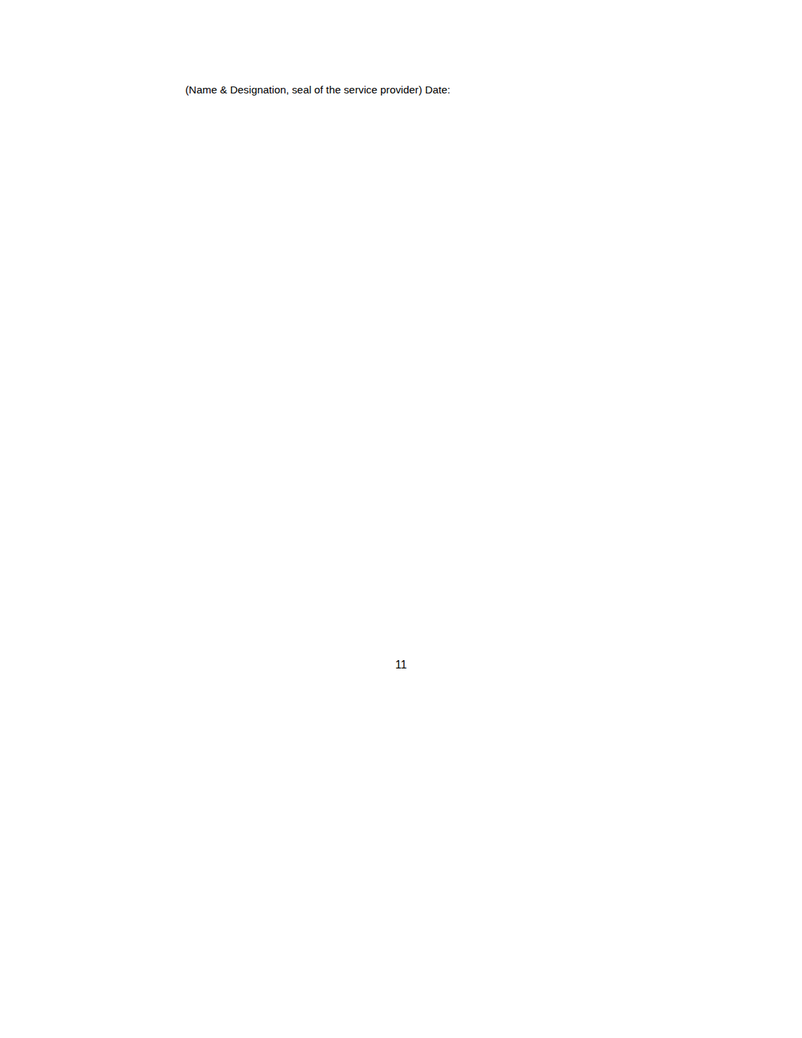(Name & Designation, seal of the service provider) Date:
11